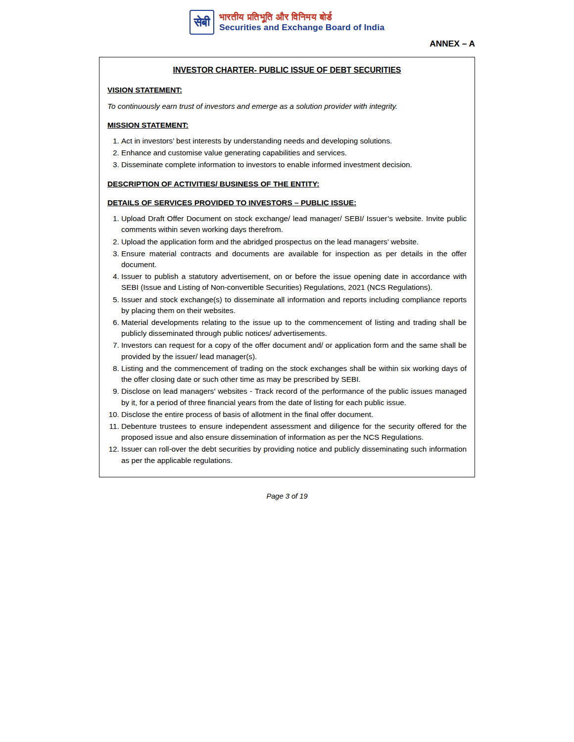सेबी
भारतीय प्रतिभूति और विनिमय बोर्ड
Securities and Exchange Board of India
ANNEX – A
INVESTOR CHARTER- PUBLIC ISSUE OF DEBT SECURITIES
VISION STATEMENT:
To continuously earn trust of investors and emerge as a solution provider with integrity.
MISSION STATEMENT:
Act in investors’ best interests by understanding needs and developing solutions.
Enhance and customise value generating capabilities and services.
Disseminate complete information to investors to enable informed investment decision.
DESCRIPTION OF ACTIVITIES/ BUSINESS OF THE ENTITY:
DETAILS OF SERVICES PROVIDED TO INVESTORS – PUBLIC ISSUE:
Upload Draft Offer Document on stock exchange/ lead manager/ SEBI/ Issuer’s website. Invite public comments within seven working days therefrom.
Upload the application form and the abridged prospectus on the lead managers’ website.
Ensure material contracts and documents are available for inspection as per details in the offer document.
Issuer to publish a statutory advertisement, on or before the issue opening date in accordance with SEBI (Issue and Listing of Non-convertible Securities) Regulations, 2021 (NCS Regulations).
Issuer and stock exchange(s) to disseminate all information and reports including compliance reports by placing them on their websites.
Material developments relating to the issue up to the commencement of listing and trading shall be publicly disseminated through public notices/ advertisements.
Investors can request for a copy of the offer document and/ or application form and the same shall be provided by the issuer/ lead manager(s).
Listing and the commencement of trading on the stock exchanges shall be within six working days of the offer closing date or such other time as may be prescribed by SEBI.
Disclose on lead managers’ websites - Track record of the performance of the public issues managed by it, for a period of three financial years from the date of listing for each public issue.
Disclose the entire process of basis of allotment in the final offer document.
Debenture trustees to ensure independent assessment and diligence for the security offered for the proposed issue and also ensure dissemination of information as per the NCS Regulations.
Issuer can roll-over the debt securities by providing notice and publicly disseminating such information as per the applicable regulations.
Page 3 of 19